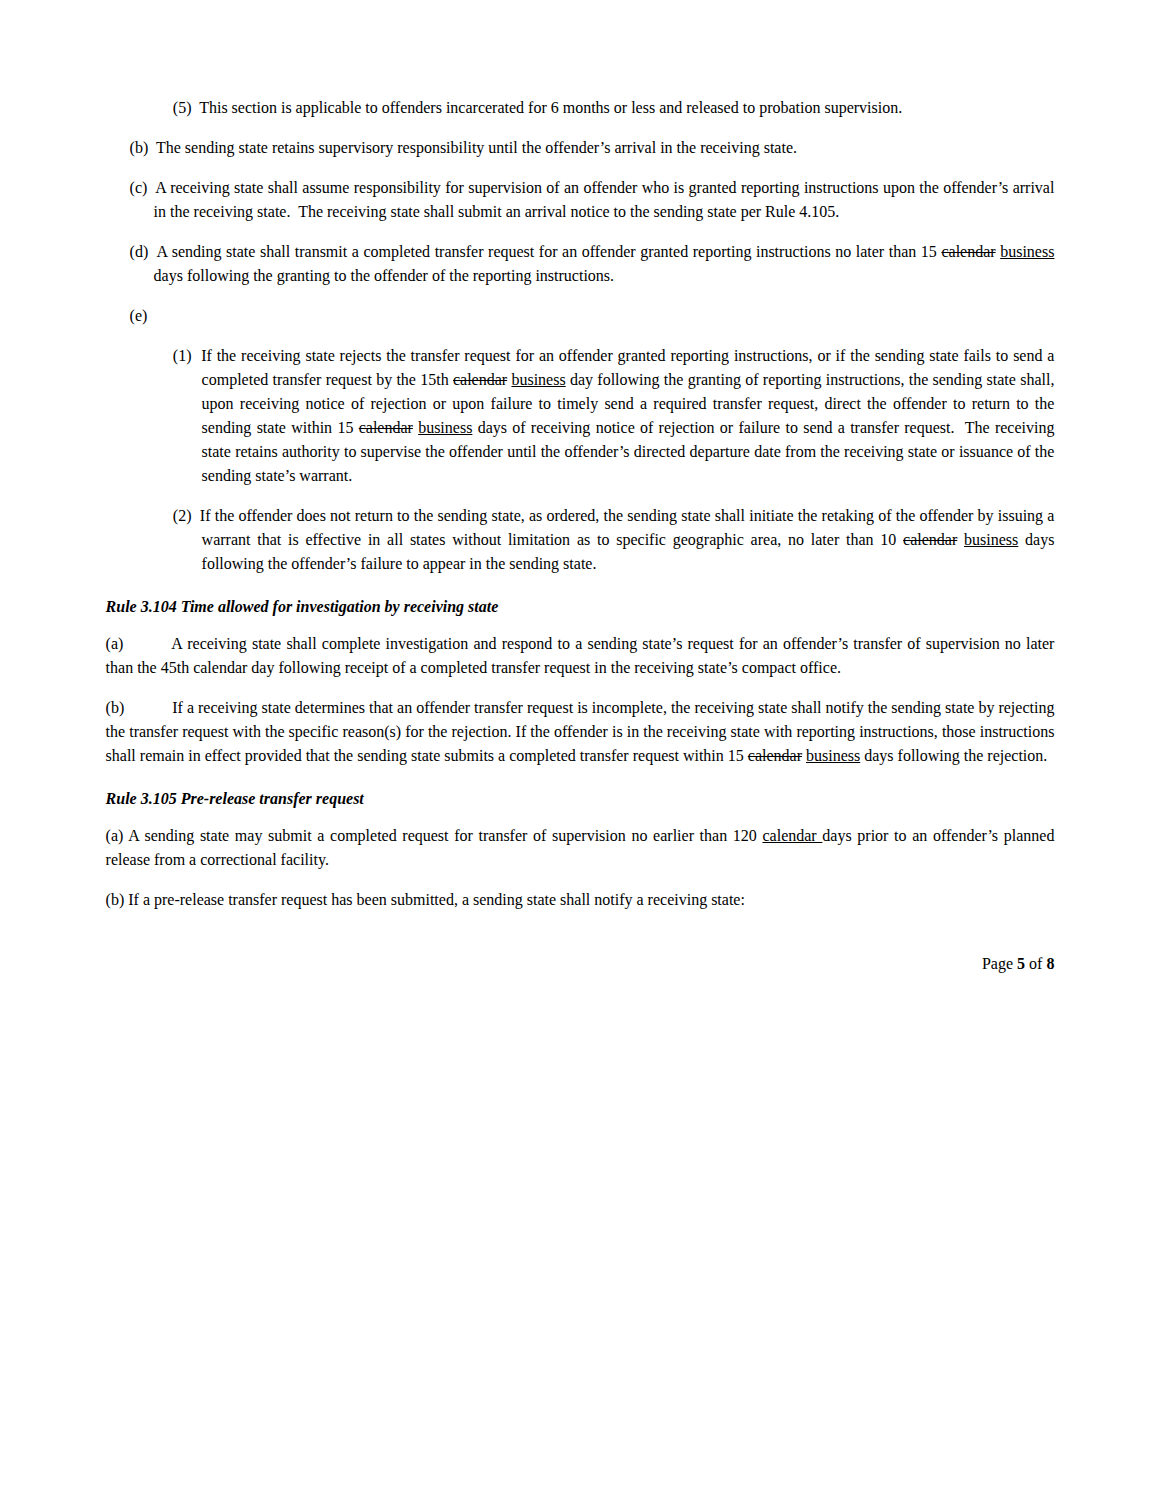(5) This section is applicable to offenders incarcerated for 6 months or less and released to probation supervision.
(b) The sending state retains supervisory responsibility until the offender’s arrival in the receiving state.
(c) A receiving state shall assume responsibility for supervision of an offender who is granted reporting instructions upon the offender’s arrival in the receiving state. The receiving state shall submit an arrival notice to the sending state per Rule 4.105.
(d) A sending state shall transmit a completed transfer request for an offender granted reporting instructions no later than 15 calendar business days following the granting to the offender of the reporting instructions.
(e)
(1) If the receiving state rejects the transfer request for an offender granted reporting instructions, or if the sending state fails to send a completed transfer request by the 15th calendar business day following the granting of reporting instructions, the sending state shall, upon receiving notice of rejection or upon failure to timely send a required transfer request, direct the offender to return to the sending state within 15 calendar business days of receiving notice of rejection or failure to send a transfer request. The receiving state retains authority to supervise the offender until the offender’s directed departure date from the receiving state or issuance of the sending state’s warrant.
(2) If the offender does not return to the sending state, as ordered, the sending state shall initiate the retaking of the offender by issuing a warrant that is effective in all states without limitation as to specific geographic area, no later than 10 calendar business days following the offender’s failure to appear in the sending state.
Rule 3.104 Time allowed for investigation by receiving state
(a) A receiving state shall complete investigation and respond to a sending state’s request for an offender’s transfer of supervision no later than the 45th calendar day following receipt of a completed transfer request in the receiving state’s compact office.
(b) If a receiving state determines that an offender transfer request is incomplete, the receiving state shall notify the sending state by rejecting the transfer request with the specific reason(s) for the rejection. If the offender is in the receiving state with reporting instructions, those instructions shall remain in effect provided that the sending state submits a completed transfer request within 15 calendar business days following the rejection.
Rule 3.105 Pre-release transfer request
(a) A sending state may submit a completed request for transfer of supervision no earlier than 120 calendar days prior to an offender’s planned release from a correctional facility.
(b) If a pre-release transfer request has been submitted, a sending state shall notify a receiving state:
Page 5 of 8